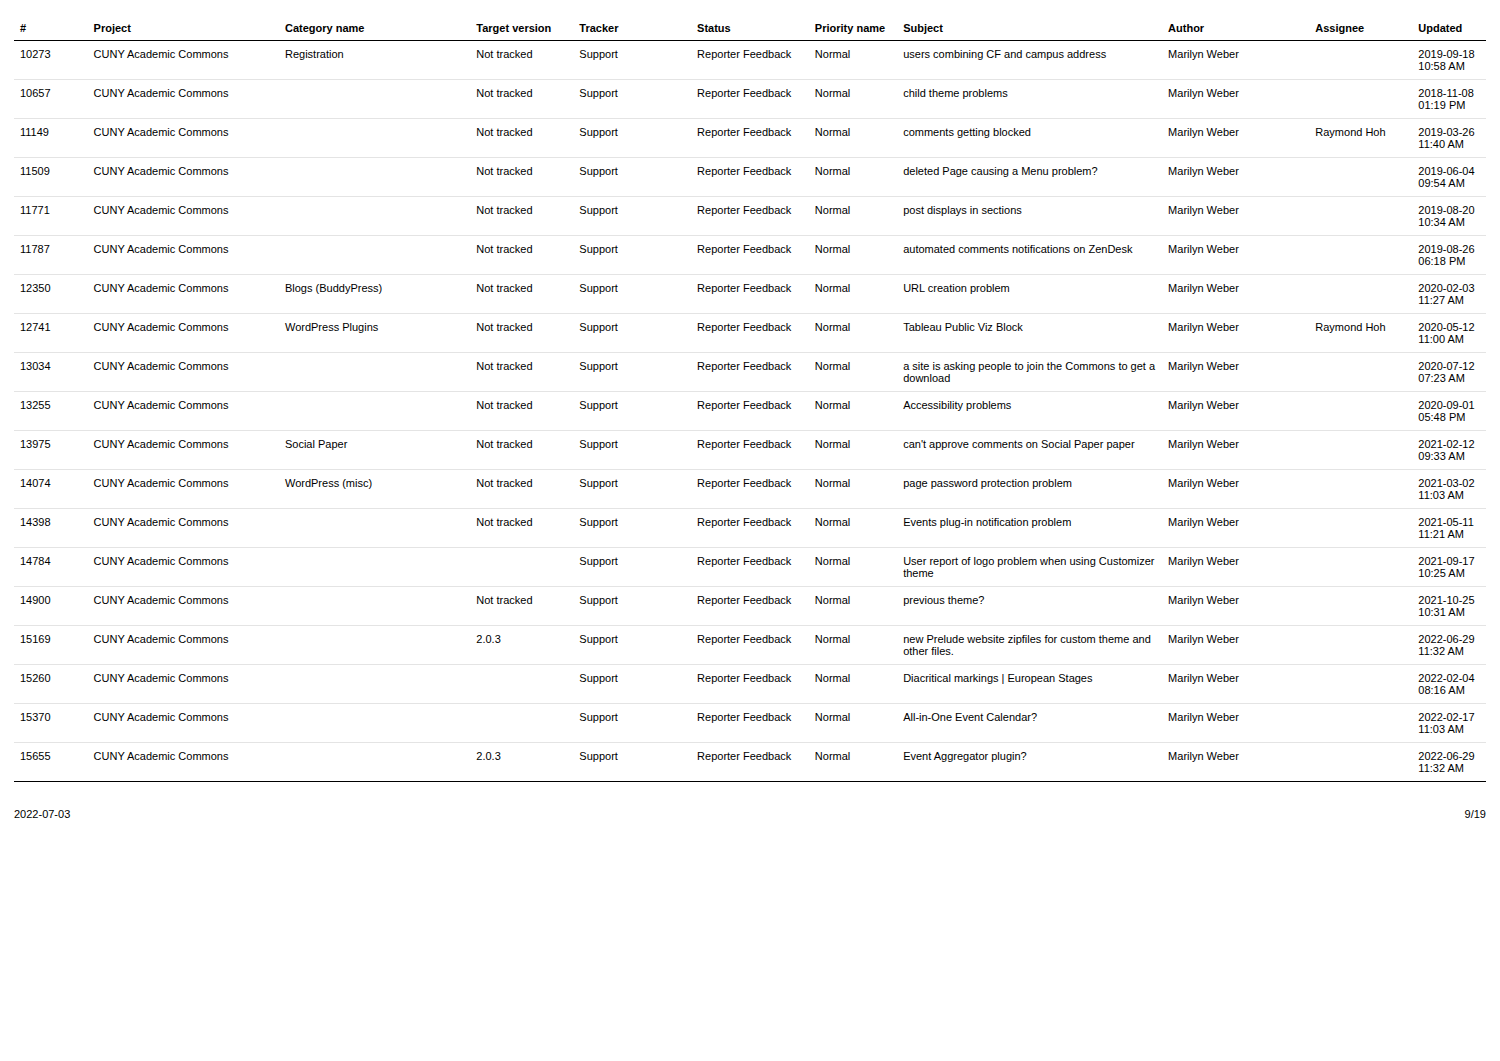| # | Project | Category name | Target version | Tracker | Status | Priority name | Subject | Author | Assignee | Updated |
| --- | --- | --- | --- | --- | --- | --- | --- | --- | --- | --- |
| 10273 | CUNY Academic Commons | Registration | Not tracked | Support | Reporter Feedback | Normal | users combining CF and campus address | Marilyn Weber | | 2019-09-18 10:58 AM |
| 10657 | CUNY Academic Commons | | Not tracked | Support | Reporter Feedback | Normal | child theme problems | Marilyn Weber | | 2018-11-08 01:19 PM |
| 11149 | CUNY Academic Commons | | Not tracked | Support | Reporter Feedback | Normal | comments getting blocked | Marilyn Weber | Raymond Hoh | 2019-03-26 11:40 AM |
| 11509 | CUNY Academic Commons | | Not tracked | Support | Reporter Feedback | Normal | deleted Page causing a Menu problem? | Marilyn Weber | | 2019-06-04 09:54 AM |
| 11771 | CUNY Academic Commons | | Not tracked | Support | Reporter Feedback | Normal | post displays in sections | Marilyn Weber | | 2019-08-20 10:34 AM |
| 11787 | CUNY Academic Commons | | Not tracked | Support | Reporter Feedback | Normal | automated comments notifications on ZenDesk | Marilyn Weber | | 2019-08-26 06:18 PM |
| 12350 | CUNY Academic Commons | Blogs (BuddyPress) | Not tracked | Support | Reporter Feedback | Normal | URL creation problem | Marilyn Weber | | 2020-02-03 11:27 AM |
| 12741 | CUNY Academic Commons | WordPress Plugins | Not tracked | Support | Reporter Feedback | Normal | Tableau Public Viz Block | Marilyn Weber | Raymond Hoh | 2020-05-12 11:00 AM |
| 13034 | CUNY Academic Commons | | Not tracked | Support | Reporter Feedback | Normal | a site is asking people to join the Commons to get a download | Marilyn Weber | | 2020-07-12 07:23 AM |
| 13255 | CUNY Academic Commons | | Not tracked | Support | Reporter Feedback | Normal | Accessibility problems | Marilyn Weber | | 2020-09-01 05:48 PM |
| 13975 | CUNY Academic Commons | Social Paper | Not tracked | Support | Reporter Feedback | Normal | can't approve comments on Social Paper paper | Marilyn Weber | | 2021-02-12 09:33 AM |
| 14074 | CUNY Academic Commons | WordPress (misc) | Not tracked | Support | Reporter Feedback | Normal | page password protection problem | Marilyn Weber | | 2021-03-02 11:03 AM |
| 14398 | CUNY Academic Commons | | Not tracked | Support | Reporter Feedback | Normal | Events plug-in notification problem | Marilyn Weber | | 2021-05-11 11:21 AM |
| 14784 | CUNY Academic Commons | | | Support | Reporter Feedback | Normal | User report of logo problem when using Customizer theme | Marilyn Weber | | 2021-09-17 10:25 AM |
| 14900 | CUNY Academic Commons | | Not tracked | Support | Reporter Feedback | Normal | previous theme? | Marilyn Weber | | 2021-10-25 10:31 AM |
| 15169 | CUNY Academic Commons | | 2.0.3 | Support | Reporter Feedback | Normal | new Prelude website zipfiles for custom theme and other files. | Marilyn Weber | | 2022-06-29 11:32 AM |
| 15260 | CUNY Academic Commons | | | Support | Reporter Feedback | Normal | Diacritical markings / European Stages | Marilyn Weber | | 2022-02-04 08:16 AM |
| 15370 | CUNY Academic Commons | | | Support | Reporter Feedback | Normal | All-in-One Event Calendar? | Marilyn Weber | | 2022-02-17 11:03 AM |
| 15655 | CUNY Academic Commons | | 2.0.3 | Support | Reporter Feedback | Normal | Event Aggregator plugin? | Marilyn Weber | | 2022-06-29 11:32 AM |
2022-07-03
9/19